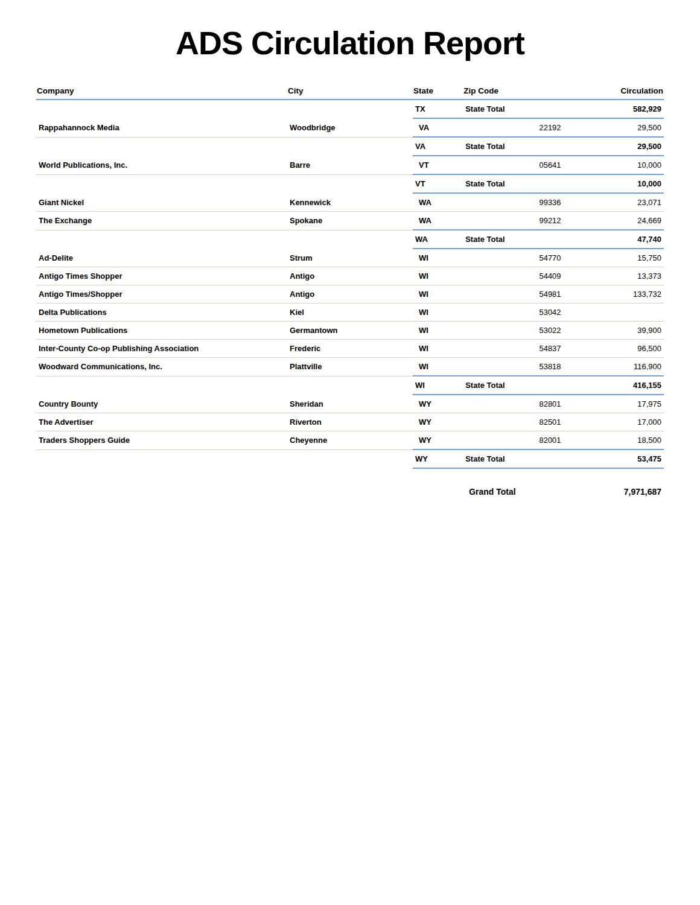ADS Circulation Report
| Company | City | State | Zip Code | Circulation |
| --- | --- | --- | --- | --- |
| | | TX | State Total | 582,929 |
| Rappahannock Media | Woodbridge | VA | 22192 | 29,500 |
| | | VA | State Total | 29,500 |
| World Publications, Inc. | Barre | VT | 05641 | 10,000 |
| | | VT | State Total | 10,000 |
| Giant Nickel | Kennewick | WA | 99336 | 23,071 |
| The Exchange | Spokane | WA | 99212 | 24,669 |
| | | WA | State Total | 47,740 |
| Ad-Delite | Strum | WI | 54770 | 15,750 |
| Antigo Times Shopper | Antigo | WI | 54409 | 13,373 |
| Antigo Times/Shopper | Antigo | WI | 54981 | 133,732 |
| Delta Publications | Kiel | WI | 53042 | |
| Hometown Publications | Germantown | WI | 53022 | 39,900 |
| Inter-County Co-op Publishing Association | Frederic | WI | 54837 | 96,500 |
| Woodward Communications, Inc. | Plattville | WI | 53818 | 116,900 |
| | | WI | State Total | 416,155 |
| Country Bounty | Sheridan | WY | 82801 | 17,975 |
| The Advertiser | Riverton | WY | 82501 | 17,000 |
| Traders Shoppers Guide | Cheyenne | WY | 82001 | 18,500 |
| | | WY | State Total | 53,475 |
| | | | Grand Total | 7,971,687 |